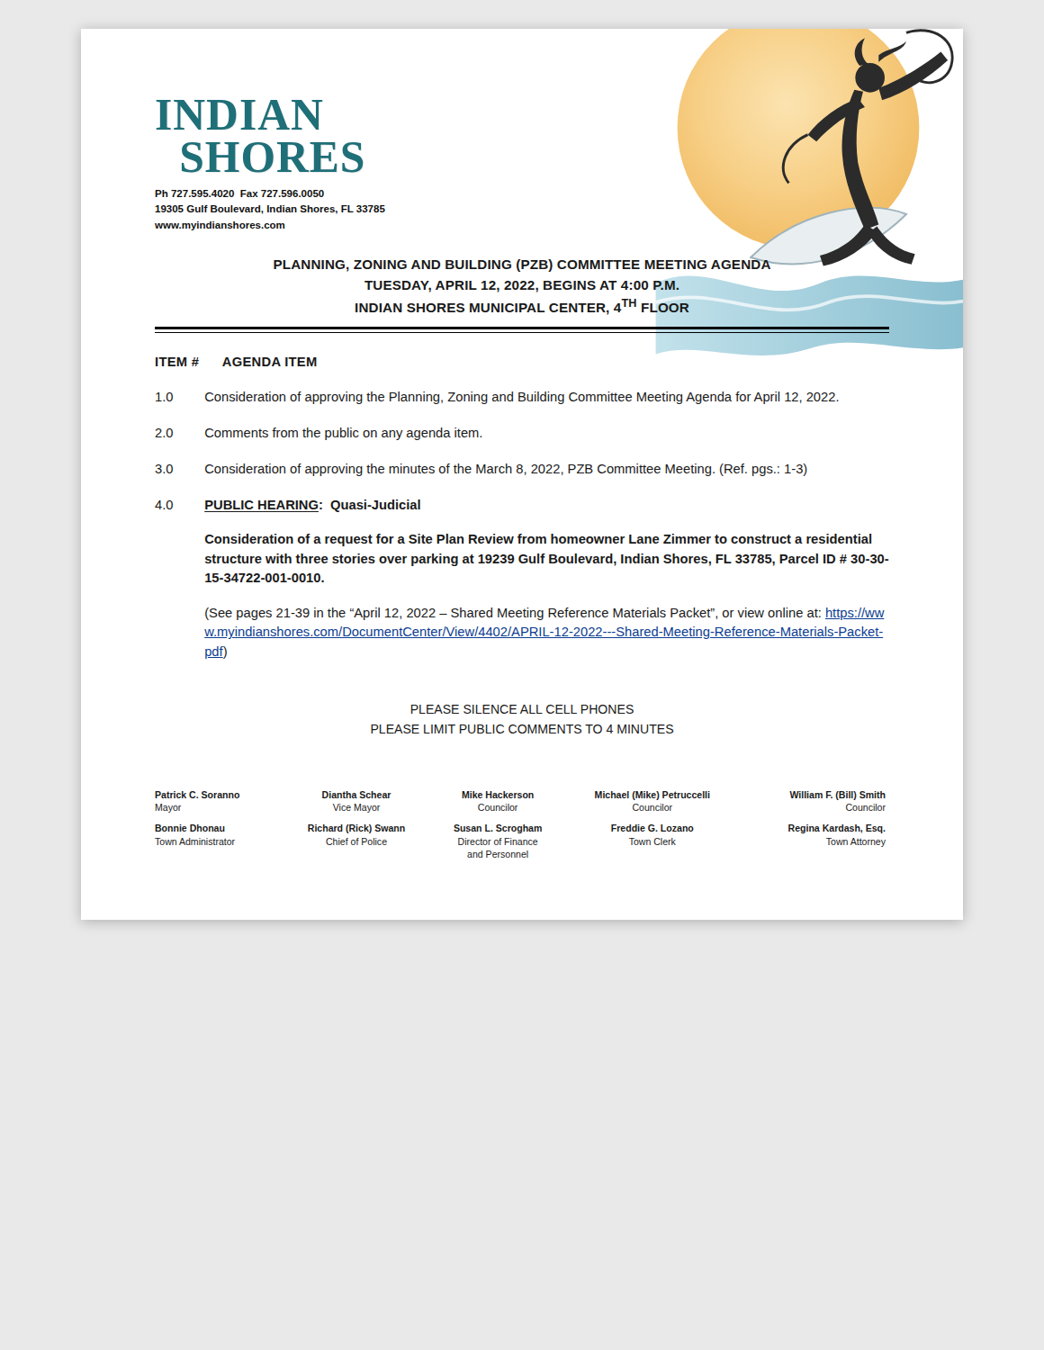INDIAN SHORES
Ph 727.595.4020 Fax 727.596.0050
19305 Gulf Boulevard, Indian Shores, FL 33785
www.myindianshores.com
PLANNING, ZONING AND BUILDING (PZB) COMMITTEE MEETING AGENDA
TUESDAY, APRIL 12, 2022, BEGINS AT 4:00 P.M.
INDIAN SHORES MUNICIPAL CENTER, 4TH FLOOR
ITEM #AGENDA ITEM
1.0 Consideration of approving the Planning, Zoning and Building Committee Meeting Agenda for April 12, 2022.
2.0 Comments from the public on any agenda item.
3.0 Consideration of approving the minutes of the March 8, 2022, PZB Committee Meeting. (Ref. pgs.: 1-3)
4.0
PUBLIC HEARING: Quasi-Judicial
Consideration of a request for a Site Plan Review from homeowner Lane Zimmer to construct a residential structure with three stories over parking at 19239 Gulf Boulevard, Indian Shores, FL 33785, Parcel ID # 30-30-15-34722-001-0010.
(See pages 21-39 in the “April 12, 2022 – Shared Meeting Reference Materials Packet”, or view online at: https://www.myindianshores.com/DocumentCenter/View/4402/APRIL-12-2022---Shared-Meeting-Reference-Materials-Packet-pdf)
PLEASE SILENCE ALL CELL PHONES
PLEASE LIMIT PUBLIC COMMENTS TO 4 MINUTES
| Patrick C. Soranno Mayor | Diantha Schear Vice Mayor | Mike Hackerson Councilor | Michael (Mike) Petruccelli Councilor | William F. (Bill) Smith Councilor |
| Bonnie Dhonau Town Administrator | Richard (Rick) Swann Chief of Police | Susan L. Scrogham Director of Finance and Personnel | Freddie G. Lozano Town Clerk | Regina Kardash, Esq. Town Attorney |